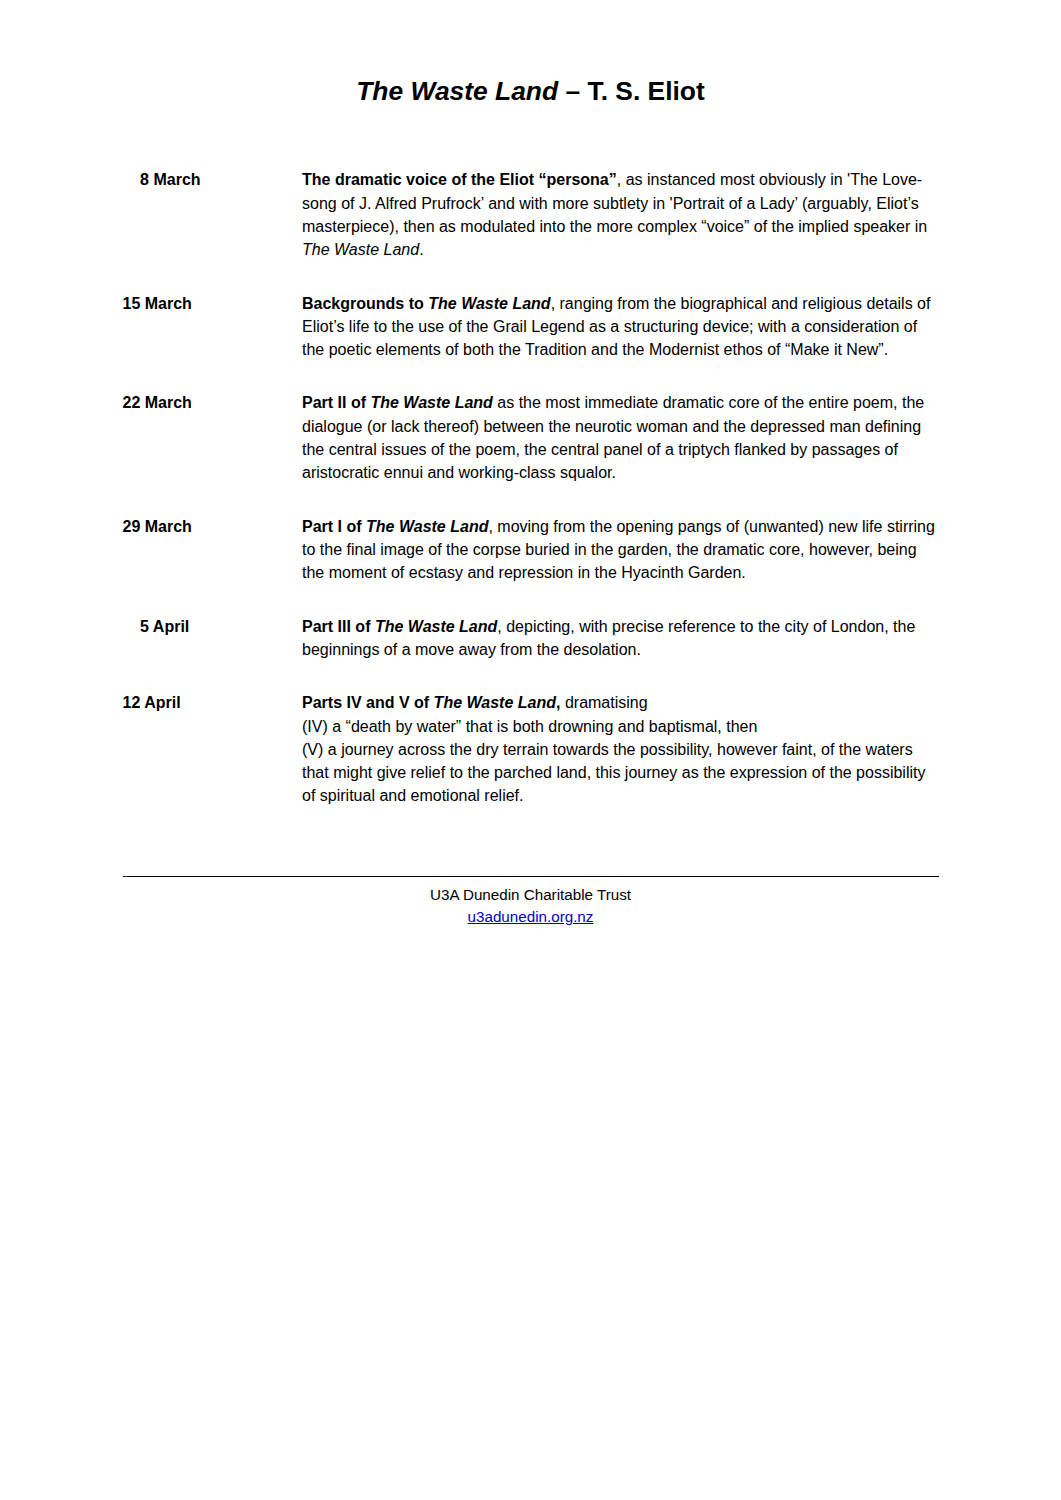The Waste Land – T. S. Eliot
| 8 March | The dramatic voice of the Eliot “persona” , as instanced most obviously in 'The Love-song of J. Alfred Prufrock’ and with more subtlety in 'Portrait of a Lady’ (arguably, Eliot’s masterpiece), then as modulated into the more complex “voice” of the implied speaker in The Waste Land . |
| 15 March | Backgrounds to The Waste Land , ranging from the biographical and religious details of Eliot’s life to the use of the Grail Legend as a structuring device; with a consideration of the poetic elements of both the Tradition and the Modernist ethos of “Make it New”. |
| 22 March | Part II of The Waste Land as the most immediate dramatic core of the entire poem, the dialogue (or lack thereof) between the neurotic woman and the depressed man defining the central issues of the poem, the central panel of a triptych flanked by passages of aristocratic ennui and working-class squalor. |
| 29 March | Part I of The Waste Land , moving from the opening pangs of (unwanted) new life stirring to the final image of the corpse buried in the garden, the dramatic core, however, being the moment of ecstasy and repression in the Hyacinth Garden. |
| 5 April | Part III of The Waste Land , depicting, with precise reference to the city of London, the beginnings of a move away from the desolation. |
| 12 April | Parts IV and V of The Waste Land , dramatising (IV) a “death by water” that is both drowning and baptismal, then (V) a journey across the dry terrain towards the possibility, however faint, of the waters that might give relief to the parched land, this journey as the expression of the possibility of spiritual and emotional relief. |
U3A Dunedin Charitable Trust
u3adunedin.org.nz